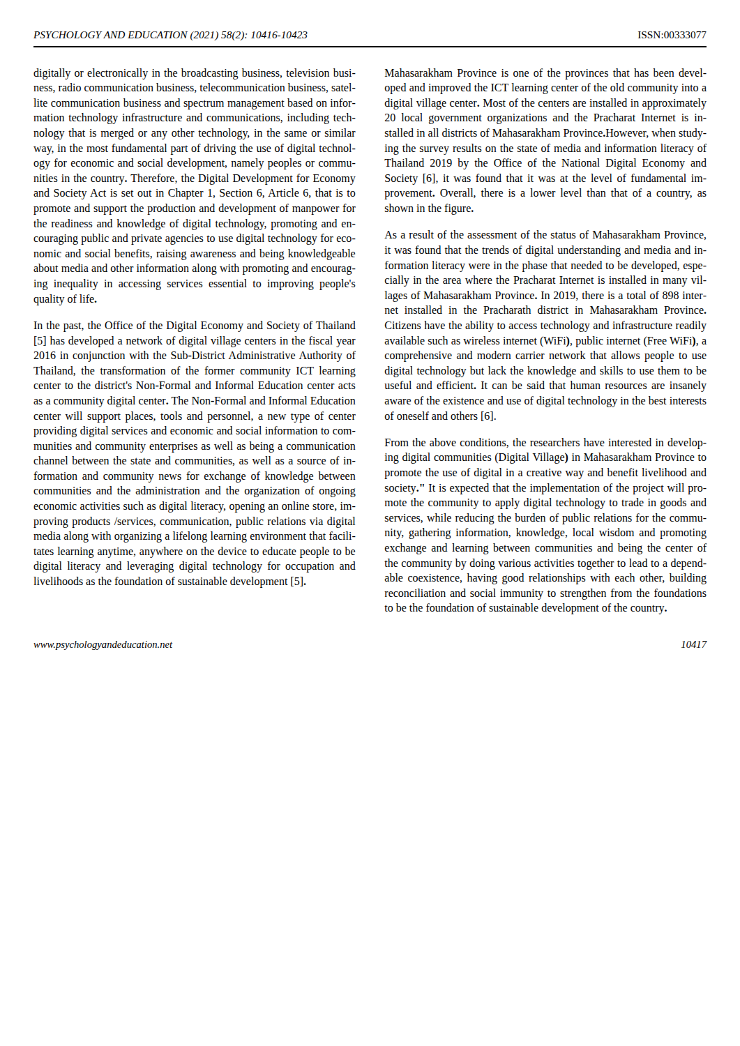PSYCHOLOGY AND EDUCATION (2021) 58(2): 10416-10423 ISSN:00333077
digitally or electronically in the broadcasting business, television business, radio communication business, telecommunication business, satellite communication business and spectrum management based on information technology infrastructure and communications, including technology that is merged or any other technology, in the same or similar way, in the most fundamental part of driving the use of digital technology for economic and social development, namely peoples or communities in the country. Therefore, the Digital Development for Economy and Society Act is set out in Chapter 1, Section 6, Article 6, that is to promote and support the production and development of manpower for the readiness and knowledge of digital technology, promoting and encouraging public and private agencies to use digital technology for economic and social benefits, raising awareness and being knowledgeable about media and other information along with promoting and encouraging inequality in accessing services essential to improving people's quality of life.
In the past, the Office of the Digital Economy and Society of Thailand [5] has developed a network of digital village centers in the fiscal year 2016 in conjunction with the Sub-District Administrative Authority of Thailand, the transformation of the former community ICT learning center to the district's Non-Formal and Informal Education center acts as a community digital center. The Non-Formal and Informal Education center will support places, tools and personnel, a new type of center providing digital services and economic and social information to communities and community enterprises as well as being a communication channel between the state and communities, as well as a source of information and community news for exchange of knowledge between communities and the administration and the organization of ongoing economic activities such as digital literacy, opening an online store, improving products /services, communication, public relations via digital media along with organizing a lifelong learning environment that facilitates learning anytime, anywhere on the device to educate people to be digital literacy and leveraging digital technology for occupation and livelihoods as the foundation of sustainable development [5].
Mahasarakham Province is one of the provinces that has been developed and improved the ICT learning center of the old community into a digital village center. Most of the centers are installed in approximately 20 local government organizations and the Pracharat Internet is installed in all districts of Mahasarakham Province. However, when studying the survey results on the state of media and information literacy of Thailand 2019 by the Office of the National Digital Economy and Society [6], it was found that it was at the level of fundamental improvement. Overall, there is a lower level than that of a country, as shown in the figure.
As a result of the assessment of the status of Mahasarakham Province, it was found that the trends of digital understanding and media and information literacy were in the phase that needed to be developed, especially in the area where the Pracharat Internet is installed in many villages of Mahasarakham Province. In 2019, there is a total of 898 internet installed in the Pracharath district in Mahasarakham Province. Citizens have the ability to access technology and infrastructure readily available such as wireless internet (WiFi), public internet (Free WiFi), a comprehensive and modern carrier network that allows people to use digital technology but lack the knowledge and skills to use them to be useful and efficient. It can be said that human resources are insanely aware of the existence and use of digital technology in the best interests of oneself and others [6].
From the above conditions, the researchers have interested in developing digital communities (Digital Village) in Mahasarakham Province to promote the use of digital in a creative way and benefit livelihood and society." It is expected that the implementation of the project will promote the community to apply digital technology to trade in goods and services, while reducing the burden of public relations for the community, gathering information, knowledge, local wisdom and promoting exchange and learning between communities and being the center of the community by doing various activities together to lead to a dependable coexistence, having good relationships with each other, building reconciliation and social immunity to strengthen from the foundations to be the foundation of sustainable development of the country.
www.psychologyandeducation.net 10417